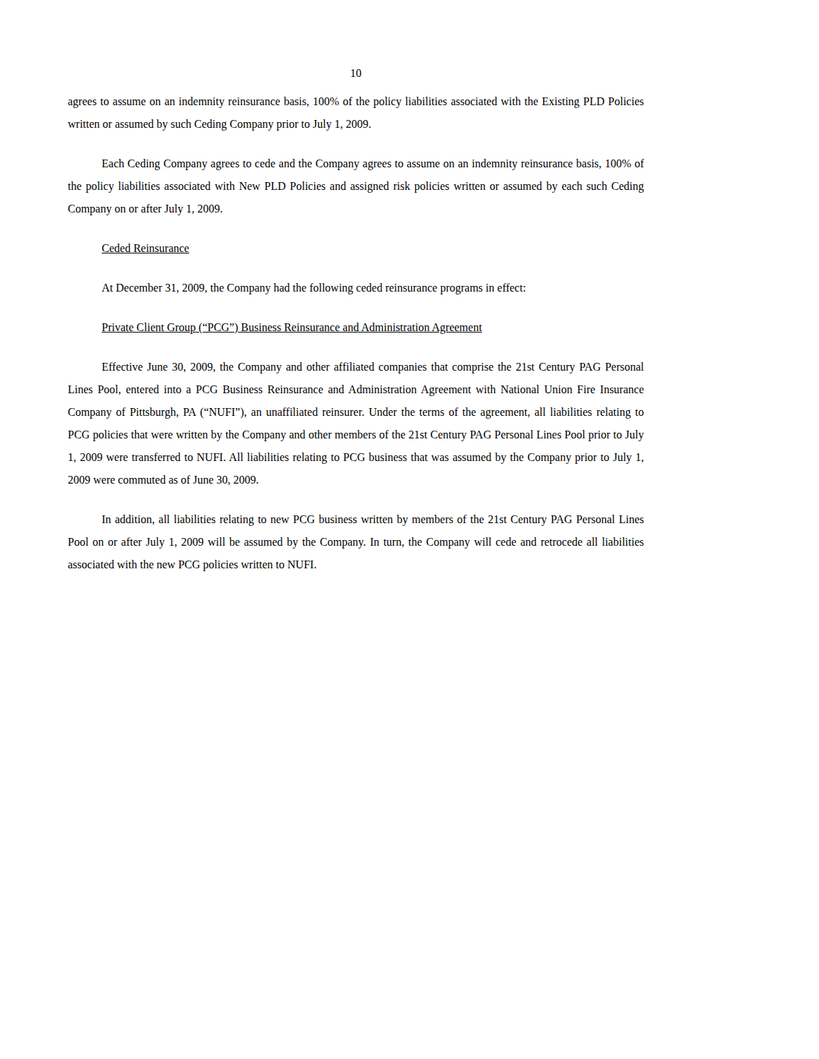10
agrees to assume on an indemnity reinsurance basis, 100% of the policy liabilities associated with the Existing PLD Policies written or assumed by such Ceding Company prior to July 1, 2009.
Each Ceding Company agrees to cede and the Company agrees to assume on an indemnity reinsurance basis, 100% of the policy liabilities associated with New PLD Policies and assigned risk policies written or assumed by each such Ceding Company on or after July 1, 2009.
Ceded Reinsurance
At December 31, 2009, the Company had the following ceded reinsurance programs in effect:
Private Client Group (“PCG”) Business Reinsurance and Administration Agreement
Effective June 30, 2009, the Company and other affiliated companies that comprise the 21st Century PAG Personal Lines Pool, entered into a PCG Business Reinsurance and Administration Agreement with National Union Fire Insurance Company of Pittsburgh, PA (“NUFI”), an unaffiliated reinsurer. Under the terms of the agreement, all liabilities relating to PCG policies that were written by the Company and other members of the 21st Century PAG Personal Lines Pool prior to July 1, 2009 were transferred to NUFI. All liabilities relating to PCG business that was assumed by the Company prior to July 1, 2009 were commuted as of June 30, 2009.
In addition, all liabilities relating to new PCG business written by members of the 21st Century PAG Personal Lines Pool on or after July 1, 2009 will be assumed by the Company. In turn, the Company will cede and retrocede all liabilities associated with the new PCG policies written to NUFI.